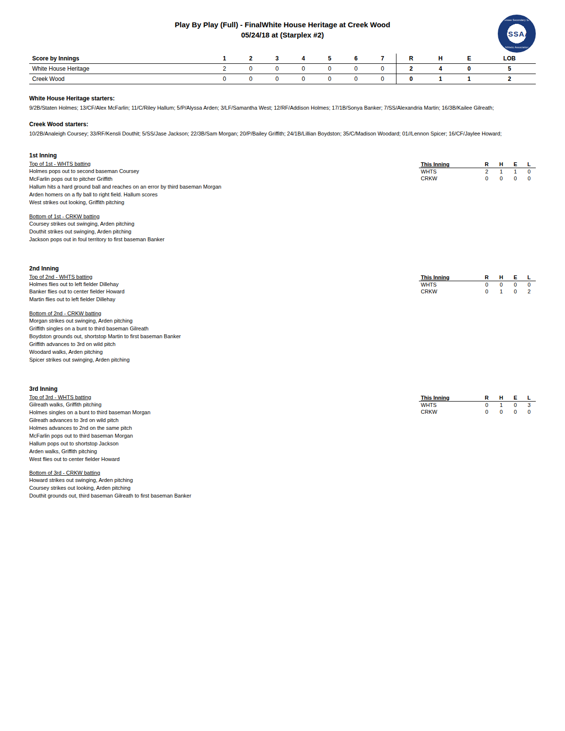Tennessee Secondary School
TSSAA
Athletic Association
Play By Play (Full) - FinalWhite House Heritage at Creek Wood
05/24/18 at (Starplex #2)
| Score by Innings | 1 | 2 | 3 | 4 | 5 | 6 | 7 | R | H | E | LOB |
| --- | --- | --- | --- | --- | --- | --- | --- | --- | --- | --- | --- |
| White House Heritage | 2 | 0 | 0 | 0 | 0 | 0 | 0 | 2 | 4 | 0 | 5 |
| Creek Wood | 0 | 0 | 0 | 0 | 0 | 0 | 0 | 0 | 1 | 1 | 2 |
White House Heritage starters:
9/2B/Staten Holmes; 13/CF/Alex McFarlin; 11/C/Riley Hallum; 5/P/Alyssa Arden; 3/LF/Samantha West; 12/RF/Addison Holmes; 17/1B/Sonya Banker; 7/SS/Alexandria Martin; 16/3B/Kailee Gilreath;
Creek Wood starters:
10/2B/Analeigh Coursey; 33/RF/Kensli Douthit; 5/SS/Jase Jackson; 22/3B/Sam Morgan; 20/P/Bailey Griffith; 24/1B/Lillian Boydston; 35/C/Madison Woodard; 01//Lennon Spicer; 16/CF/Jaylee Howard;
1st Inning
| This Inning | R | H | E | L |
| --- | --- | --- | --- | --- |
| WHTS | 2 | 1 | 1 | 0 |
| CRKW | 0 | 0 | 0 | 0 |
Top of 1st - WHTS batting
Holmes pops out to second baseman Coursey
McFarlin pops out to pitcher Griffith
Hallum hits a hard ground ball and reaches on an error by third baseman Morgan
Arden homers on a fly ball to right field. Hallum scores
West strikes out looking, Griffith pitching
Bottom of 1st - CRKW batting
Coursey strikes out swinging, Arden pitching
Douthit strikes out swinging, Arden pitching
Jackson pops out in foul territory to first baseman Banker
2nd Inning
| This Inning | R | H | E | L |
| --- | --- | --- | --- | --- |
| WHTS | 0 | 0 | 0 | 0 |
| CRKW | 0 | 1 | 0 | 2 |
Top of 2nd - WHTS batting
Holmes flies out to left fielder Dillehay
Banker flies out to center fielder Howard
Martin flies out to left fielder Dillehay
Bottom of 2nd - CRKW batting
Morgan strikes out swinging, Arden pitching
Griffith singles on a bunt to third baseman Gilreath
Boydston grounds out, shortstop Martin to first baseman Banker
Griffith advances to 3rd on wild pitch
Woodard walks, Arden pitching
Spicer strikes out swinging, Arden pitching
3rd Inning
| This Inning | R | H | E | L |
| --- | --- | --- | --- | --- |
| WHTS | 0 | 1 | 0 | 3 |
| CRKW | 0 | 0 | 0 | 0 |
Top of 3rd - WHTS batting
Gilreath walks, Griffith pitching
Holmes singles on a bunt to third baseman Morgan
Gilreath advances to 3rd on wild pitch
Holmes advances to 2nd on the same pitch
McFarlin pops out to third baseman Morgan
Hallum pops out to shortstop Jackson
Arden walks, Griffith pitching
West flies out to center fielder Howard
Bottom of 3rd - CRKW batting
Howard strikes out swinging, Arden pitching
Coursey strikes out looking, Arden pitching
Douthit grounds out, third baseman Gilreath to first baseman Banker